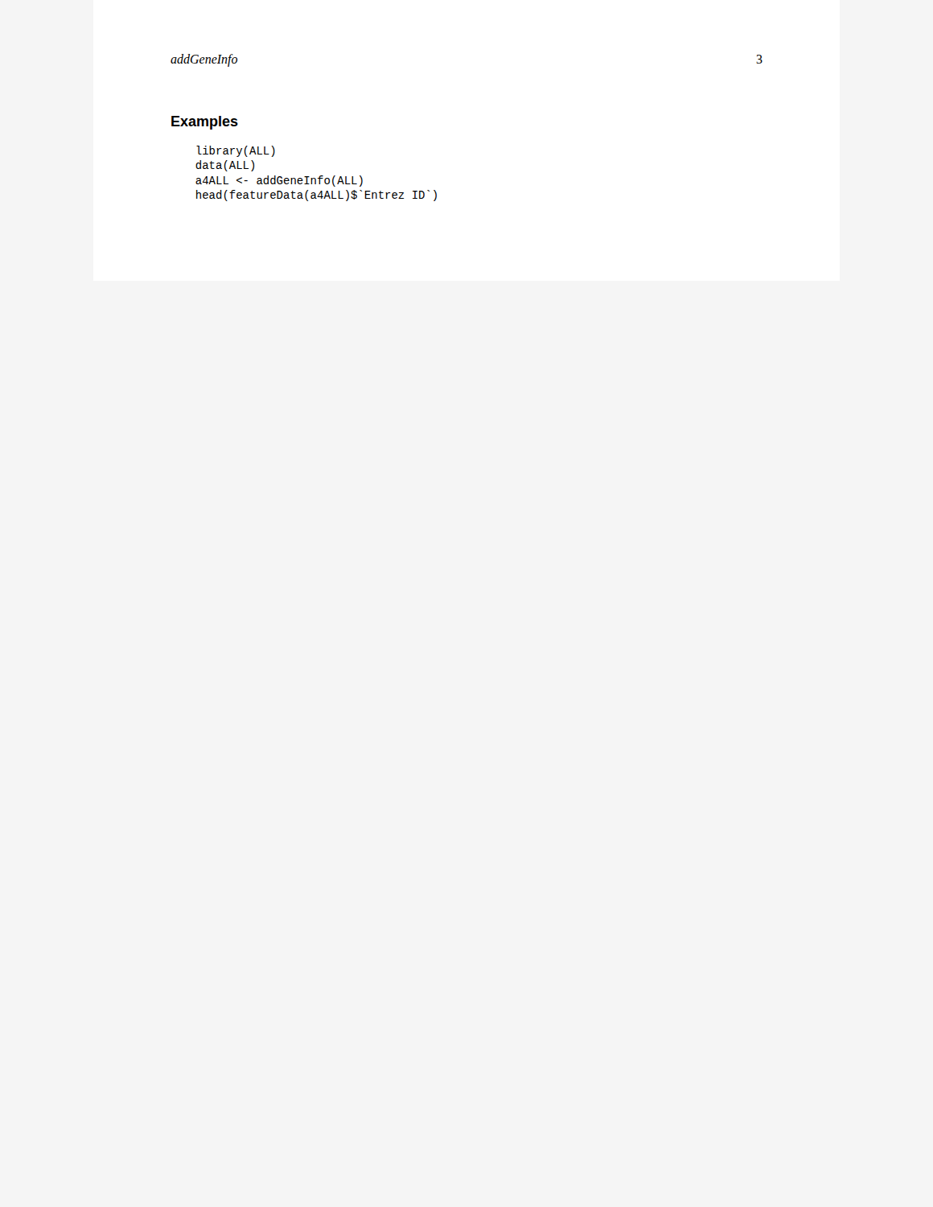addGeneInfo 3
Examples
library(ALL)
data(ALL)
a4ALL <- addGeneInfo(ALL)
head(featureData(a4ALL)$`Entrez ID`)